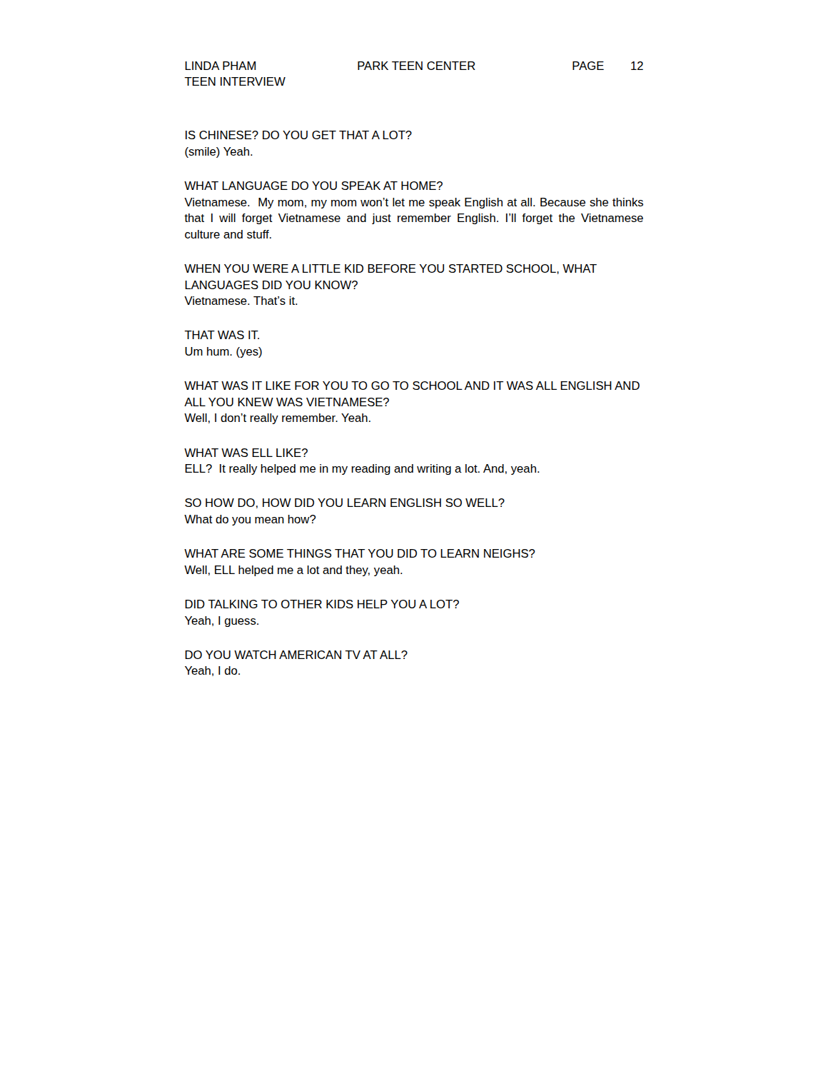| LINDA PHAM | PARK TEEN CENTER | PAGE 12 |
| TEEN INTERVIEW | | |
IS CHINESE? DO YOU GET THAT A LOT?
(smile) Yeah.
WHAT LANGUAGE DO YOU SPEAK AT HOME?
Vietnamese. My mom, my mom won’t let me speak English at all. Because she thinks that I will forget Vietnamese and just remember English. I’ll forget the Vietnamese culture and stuff.
WHEN YOU WERE A LITTLE KID BEFORE YOU STARTED SCHOOL, WHAT LANGUAGES DID YOU KNOW?
Vietnamese. That’s it.
THAT WAS IT.
Um hum. (yes)
WHAT WAS IT LIKE FOR YOU TO GO TO SCHOOL AND IT WAS ALL ENGLISH AND ALL YOU KNEW WAS VIETNAMESE?
Well, I don’t really remember. Yeah.
WHAT WAS ELL LIKE?
ELL? It really helped me in my reading and writing a lot. And, yeah.
SO HOW DO, HOW DID YOU LEARN ENGLISH SO WELL?
What do you mean how?
WHAT ARE SOME THINGS THAT YOU DID TO LEARN NEIGHS?
Well, ELL helped me a lot and they, yeah.
DID TALKING TO OTHER KIDS HELP YOU A LOT?
Yeah, I guess.
DO YOU WATCH AMERICAN TV AT ALL?
Yeah, I do.